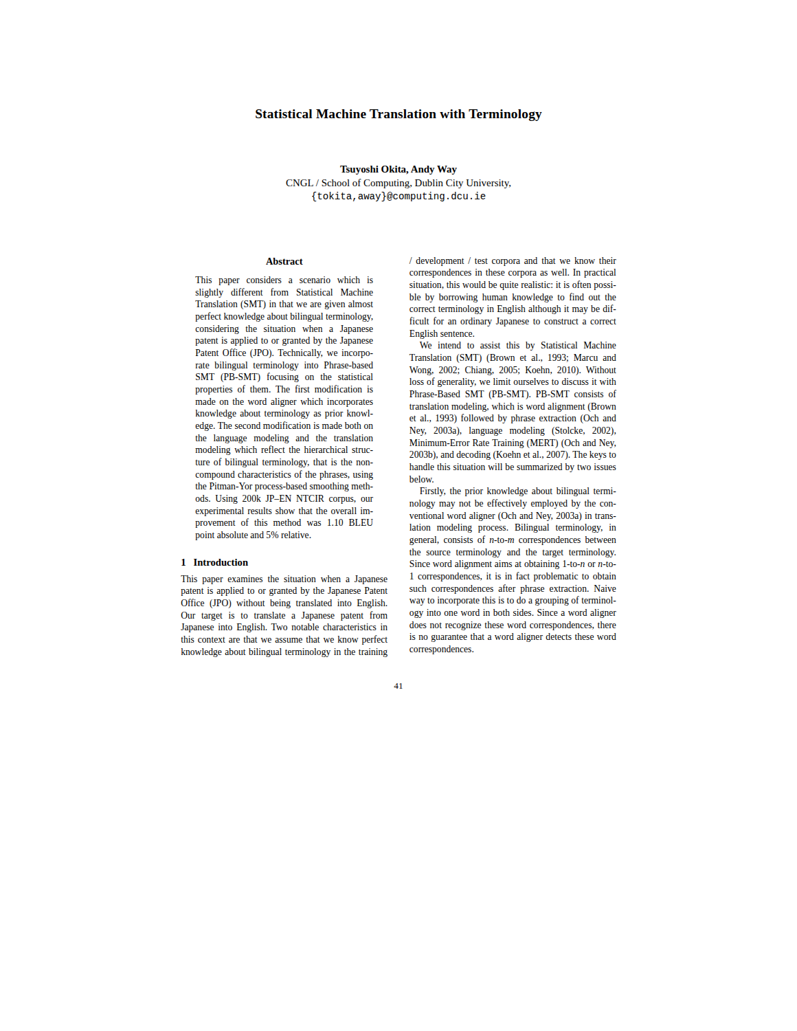Statistical Machine Translation with Terminology
Tsuyoshi Okita, Andy Way
CNGL / School of Computing, Dublin City University,
{tokita,away}@computing.dcu.ie
Abstract
This paper considers a scenario which is slightly different from Statistical Machine Translation (SMT) in that we are given almost perfect knowledge about bilingual terminology, considering the situation when a Japanese patent is applied to or granted by the Japanese Patent Office (JPO). Technically, we incorporate bilingual terminology into Phrase-based SMT (PB-SMT) focusing on the statistical properties of them. The first modification is made on the word aligner which incorporates knowledge about terminology as prior knowledge. The second modification is made both on the language modeling and the translation modeling which reflect the hierarchical structure of bilingual terminology, that is the non-compound characteristics of the phrases, using the Pitman-Yor process-based smoothing methods. Using 200k JP–EN NTCIR corpus, our experimental results show that the overall improvement of this method was 1.10 BLEU point absolute and 5% relative.
1 Introduction
This paper examines the situation when a Japanese patent is applied to or granted by the Japanese Patent Office (JPO) without being translated into English. Our target is to translate a Japanese patent from Japanese into English. Two notable characteristics in this context are that we assume that we know perfect knowledge about bilingual terminology in the training / development / test corpora and that we know their correspondences in these corpora as well. In practical situation, this would be quite realistic: it is often possible by borrowing human knowledge to find out the correct terminology in English although it may be difficult for an ordinary Japanese to construct a correct English sentence.
We intend to assist this by Statistical Machine Translation (SMT) (Brown et al., 1993; Marcu and Wong, 2002; Chiang, 2005; Koehn, 2010). Without loss of generality, we limit ourselves to discuss it with Phrase-Based SMT (PB-SMT). PB-SMT consists of translation modeling, which is word alignment (Brown et al., 1993) followed by phrase extraction (Och and Ney, 2003a), language modeling (Stolcke, 2002), Minimum-Error Rate Training (MERT) (Och and Ney, 2003b), and decoding (Koehn et al., 2007). The keys to handle this situation will be summarized by two issues below.
Firstly, the prior knowledge about bilingual terminology may not be effectively employed by the conventional word aligner (Och and Ney, 2003a) in translation modeling process. Bilingual terminology, in general, consists of n-to-m correspondences between the source terminology and the target terminology. Since word alignment aims at obtaining 1-to-n or n-to-1 correspondences, it is in fact problematic to obtain such correspondences after phrase extraction. Naive way to incorporate this is to do a grouping of terminology into one word in both sides. Since a word aligner does not recognize these word correspondences, there is no guarantee that a word aligner detects these word correspondences.
41